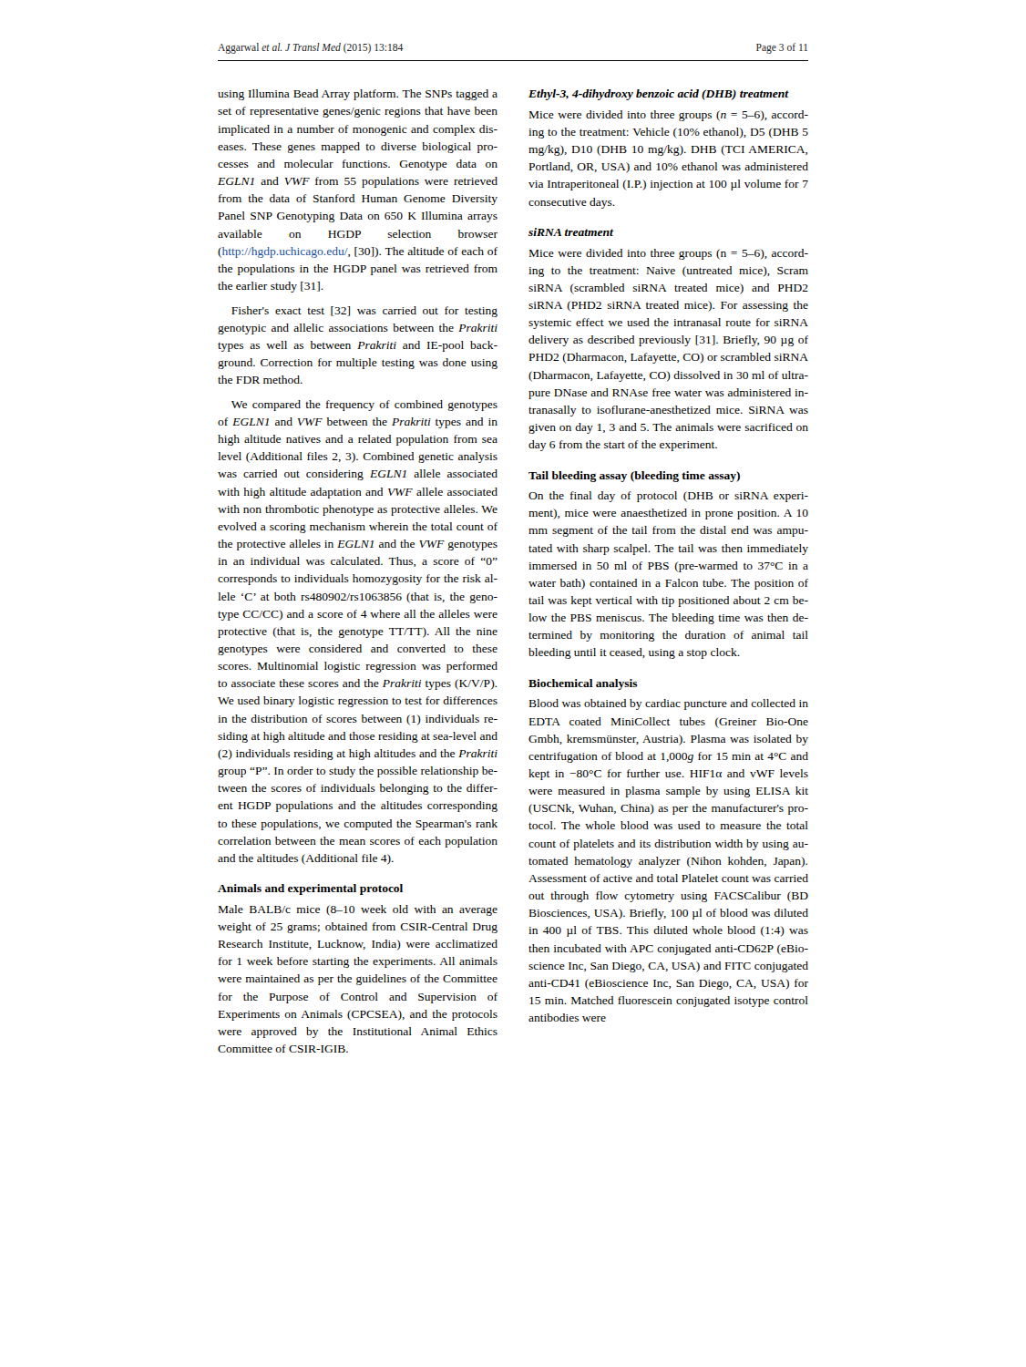Aggarwal et al. J Transl Med (2015) 13:184 Page 3 of 11
using Illumina Bead Array platform. The SNPs tagged a set of representative genes/genic regions that have been implicated in a number of monogenic and complex diseases. These genes mapped to diverse biological processes and molecular functions. Genotype data on EGLN1 and VWF from 55 populations were retrieved from the data of Stanford Human Genome Diversity Panel SNP Genotyping Data on 650 K Illumina arrays available on HGDP selection browser (http://hgdp.uchicago.edu/, [30]). The altitude of each of the populations in the HGDP panel was retrieved from the earlier study [31].
Fisher's exact test [32] was carried out for testing genotypic and allelic associations between the Prakriti types as well as between Prakriti and IE-pool background. Correction for multiple testing was done using the FDR method.
We compared the frequency of combined genotypes of EGLN1 and VWF between the Prakriti types and in high altitude natives and a related population from sea level (Additional files 2, 3). Combined genetic analysis was carried out considering EGLN1 allele associated with high altitude adaptation and VWF allele associated with non thrombotic phenotype as protective alleles. We evolved a scoring mechanism wherein the total count of the protective alleles in EGLN1 and the VWF genotypes in an individual was calculated. Thus, a score of “0” corresponds to individuals homozygosity for the risk allele ‘C’ at both rs480902/rs1063856 (that is, the genotype CC/CC) and a score of 4 where all the alleles were protective (that is, the genotype TT/TT). All the nine genotypes were considered and converted to these scores. Multinomial logistic regression was performed to associate these scores and the Prakriti types (K/V/P). We used binary logistic regression to test for differences in the distribution of scores between (1) individuals residing at high altitude and those residing at sea-level and (2) individuals residing at high altitudes and the Prakriti group “P”. In order to study the possible relationship between the scores of individuals belonging to the different HGDP populations and the altitudes corresponding to these populations, we computed the Spearman's rank correlation between the mean scores of each population and the altitudes (Additional file 4).
Animals and experimental protocol
Male BALB/c mice (8–10 week old with an average weight of 25 grams; obtained from CSIR-Central Drug Research Institute, Lucknow, India) were acclimatized for 1 week before starting the experiments. All animals were maintained as per the guidelines of the Committee for the Purpose of Control and Supervision of Experiments on Animals (CPCSEA), and the protocols were approved by the Institutional Animal Ethics Committee of CSIR-IGIB.
Ethyl-3, 4-dihydroxy benzoic acid (DHB) treatment
Mice were divided into three groups (n = 5–6), according to the treatment: Vehicle (10% ethanol), D5 (DHB 5 mg/kg), D10 (DHB 10 mg/kg). DHB (TCI AMERICA, Portland, OR, USA) and 10% ethanol was administered via Intraperitoneal (I.P.) injection at 100 µl volume for 7 consecutive days.
siRNA treatment
Mice were divided into three groups (n = 5–6), according to the treatment: Naive (untreated mice), Scram siRNA (scrambled siRNA treated mice) and PHD2 siRNA (PHD2 siRNA treated mice). For assessing the systemic effect we used the intranasal route for siRNA delivery as described previously [31]. Briefly, 90 µg of PHD2 (Dharmacon, Lafayette, CO) or scrambled siRNA (Dharmacon, Lafayette, CO) dissolved in 30 ml of ultrapure DNase and RNAse free water was administered intranasally to isoflurane-anesthetized mice. SiRNA was given on day 1, 3 and 5. The animals were sacrificed on day 6 from the start of the experiment.
Tail bleeding assay (bleeding time assay)
On the final day of protocol (DHB or siRNA experiment), mice were anaesthetized in prone position. A 10 mm segment of the tail from the distal end was amputated with sharp scalpel. The tail was then immediately immersed in 50 ml of PBS (pre-warmed to 37°C in a water bath) contained in a Falcon tube. The position of tail was kept vertical with tip positioned about 2 cm below the PBS meniscus. The bleeding time was then determined by monitoring the duration of animal tail bleeding until it ceased, using a stop clock.
Biochemical analysis
Blood was obtained by cardiac puncture and collected in EDTA coated MiniCollect tubes (Greiner Bio-One Gmbh, kremsmünster, Austria). Plasma was isolated by centrifugation of blood at 1,000g for 15 min at 4°C and kept in −80°C for further use. HIF1α and vWF levels were measured in plasma sample by using ELISA kit (USCNk, Wuhan, China) as per the manufacturer's protocol. The whole blood was used to measure the total count of platelets and its distribution width by using automated hematology analyzer (Nihon kohden, Japan). Assessment of active and total Platelet count was carried out through flow cytometry using FACSCalibur (BD Biosciences, USA). Briefly, 100 µl of blood was diluted in 400 µl of TBS. This diluted whole blood (1:4) was then incubated with APC conjugated anti-CD62P (eBioscience Inc, San Diego, CA, USA) and FITC conjugated anti-CD41 (eBioscience Inc, San Diego, CA, USA) for 15 min. Matched fluorescein conjugated isotype control antibodies were